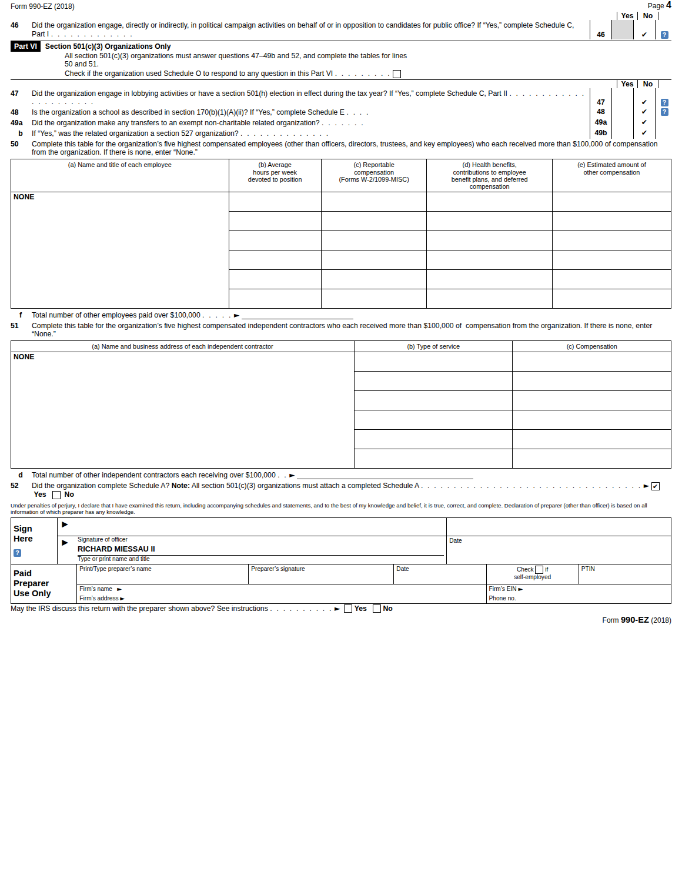Form 990-EZ (2018)
Page 4
| | | Yes | No | |
| 46 | Did the organization engage, directly or indirectly, in political campaign activities on behalf of or in opposition to candidates for public office? If “Yes,” complete Schedule C, Part I . . . . . . . . . . . . . | 46 | | ✔ | ? |
Part VI
Section 501(c)(3) Organizations Only
All section 501(c)(3) organizations must answer questions 47–49b and 52, and complete the tables for lines
50 and 51.
Check if the organization used Schedule O to respond to any question in this Part VI . . . . . . . . .
| | | Yes | No | |
| 47 | Did the organization engage in lobbying activities or have a section 501(h) election in effect during the tax year? If “Yes,” complete Schedule C, Part II . . . . . . . . . . . . . . . . . . . . . . | 47 | | ✔ | ? |
| 48 | Is the organization a school as described in section 170(b)(1)(A)(ii)? If “Yes,” complete Schedule E . . . . | 48 | | ✔ | ? |
| 49a | Did the organization make any transfers to an exempt non-charitable related organization? . . . . . . . | 49a | | ✔ | |
| b | If “Yes,” was the related organization a section 527 organization? . . . . . . . . . . . . . . | 49b | | ✔ | |
| 50 | Complete this table for the organization’s five highest compensated employees (other than officers, directors, trustees, and key employees) who each received more than $100,000 of compensation from the organization. If there is none, enter “None.” |
| (a) Name and title of each employee | (b) Average hours per week devoted to position | (c) Reportable compensation (Forms W-2/1099-MISC) | (d) Health benefits, contributions to employee benefit plans, and deferred compensation | (e) Estimated amount of other compensation |
| --- | --- | --- | --- | --- |
| NONE | | | | |
| f | Total number of other employees paid over $100,000 . . . . . ► |
| 51 | Complete this table for the organization’s five highest compensated independent contractors who each received more than $100,000 of compensation from the organization. If there is none, enter “None.” |
| (a) Name and business address of each independent contractor | (b) Type of service | (c) Compensation |
| --- | --- | --- |
| NONE | | |
| d | Total number of other independent contractors each receiving over $100,000 . . ► |
| 52 | Did the organization complete Schedule A? Note: All section 501(c)(3) organizations must attach a completed Schedule A . . . . . . . . . . . . . . . . . . . . . . . . . . . . . . . . . . ► ✔ Yes No |
Under penalties of perjury, I declare that I have examined this return, including accompanying schedules and statements, and to the best of my knowledge and belief, it is true, correct, and complete. Declaration of preparer (other than officer) is based on all information of which preparer has any knowledge.
| Sign Here ? | ► | | |
| ► | Signature of officer RICHARD MIESSAU II Type or print name and title | Date |
| Paid Preparer Use Only | Print/Type preparer’s name | Preparer’s signature | Date | Check if self-employed | PTIN |
| Firm’s name ► Firm’s address ► | Firm’s EIN ► Phone no. |
| May the IRS discuss this return with the preparer shown above? See instructions . . . . . . . . . . ► Yes No |
Form 990-EZ (2018)